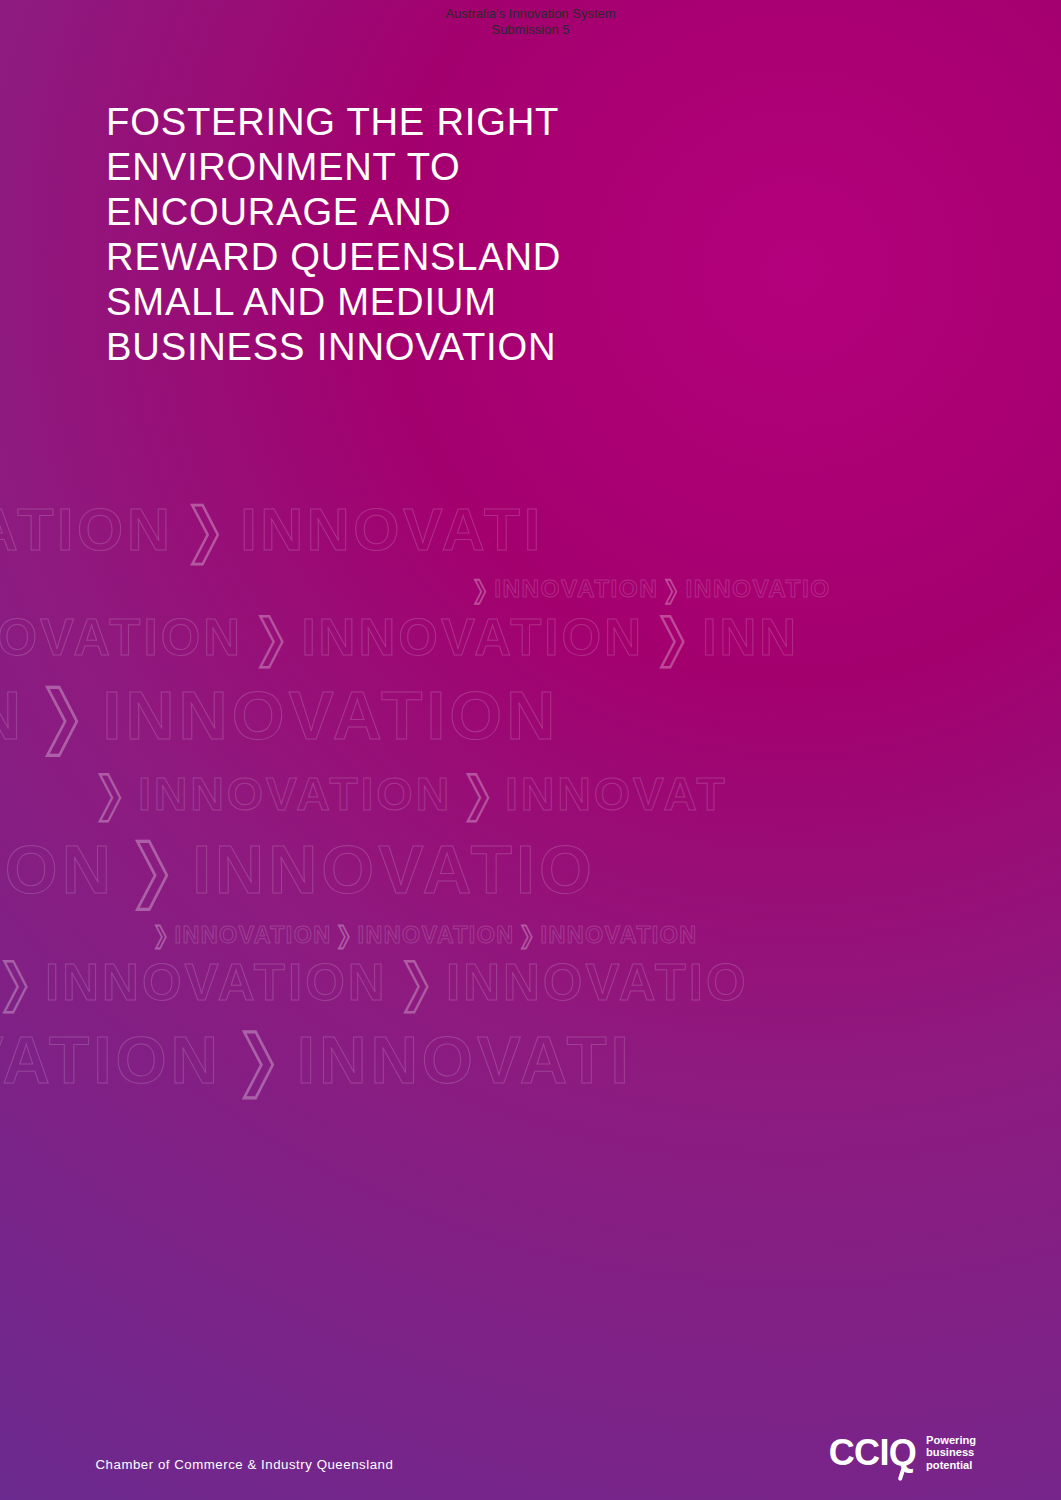Australia's Innovation System Submission 5
Fostering the right
environment to
encourage and
reward Queensland
small and medium
business innovation
VATION❯INNOVATI
❯INNOVATION ❯INNOVATIO
NOVATION❯INNOVATION ❯INN
ON ❯INNOVATION
❯INNOVATION ❯INNOVAT
TION❯INNOVATIO
❯INNOVATION ❯INNOVATION ❯INNOVATION
N❯INNOVATION ❯INNOVATIO
OVATION ❯INNOVATI
Chamber of Commerce & Industry Queensland
CCIQ
Powering
business
potential